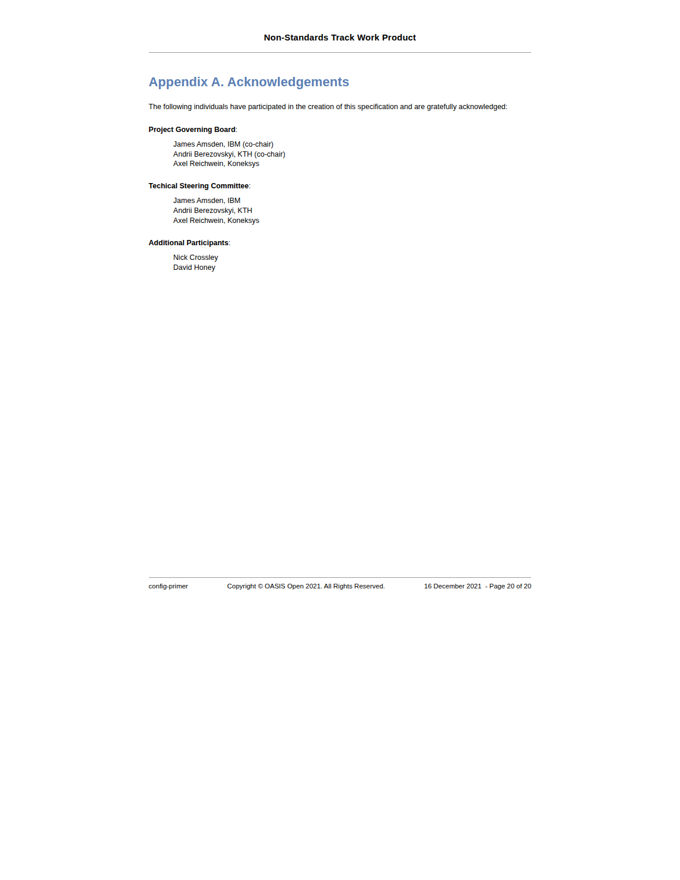Non-Standards Track Work Product
Appendix A. Acknowledgements
The following individuals have participated in the creation of this specification and are gratefully acknowledged:
Project Governing Board:
James Amsden, IBM (co-chair)
Andrii Berezovskyi, KTH (co-chair)
Axel Reichwein, Koneksys
Techical Steering Committee:
James Amsden, IBM
Andrii Berezovskyi, KTH
Axel Reichwein, Koneksys
Additional Participants:
Nick Crossley
David Honey
config-primer
Copyright © OASIS Open 2021. All Rights Reserved.
16 December 2021 - Page 20 of 20